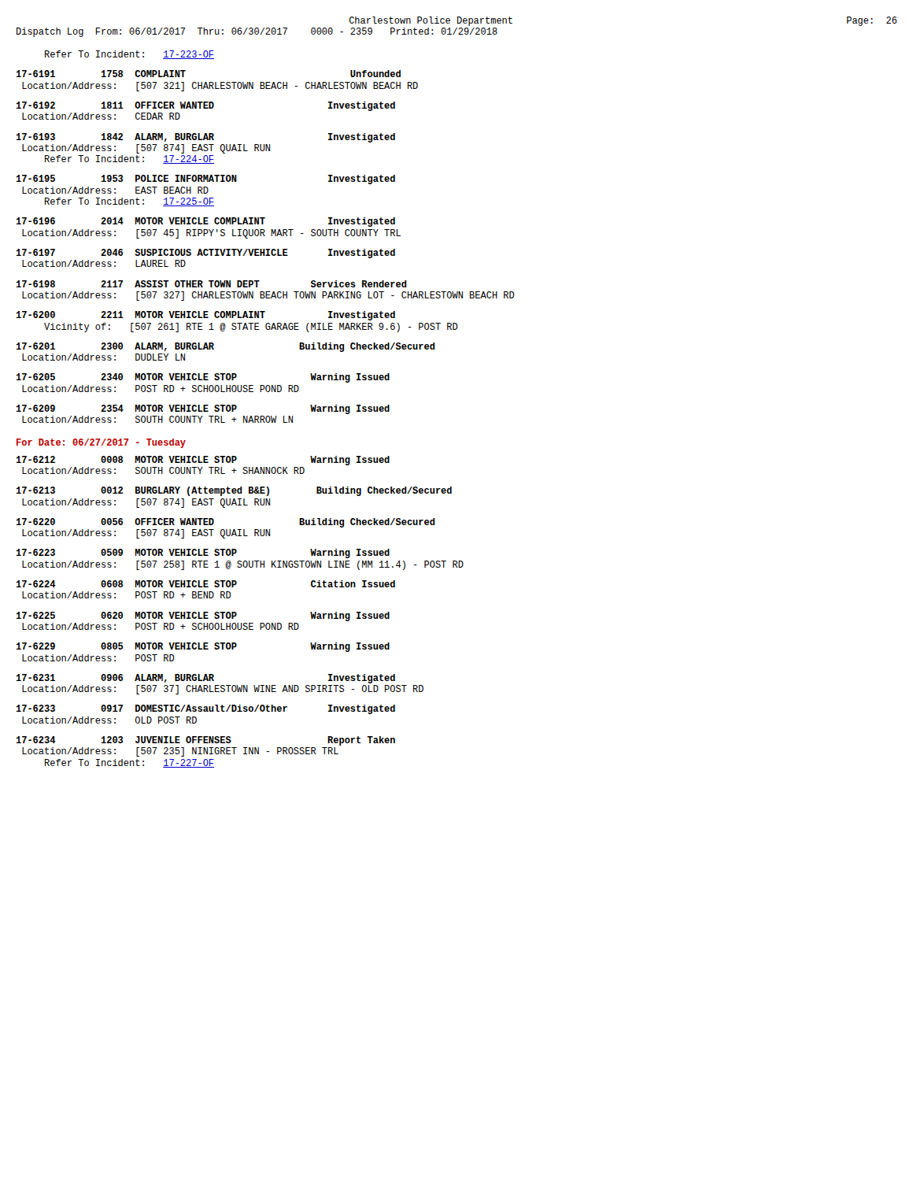Charlestown Police Department Page: 26
Dispatch Log From: 06/01/2017 Thru: 06/30/2017 0000 - 2359 Printed: 01/29/2018
Refer To Incident: 17-223-OF
17-6191 1758 COMPLAINT Unfounded
Location/Address: [507 321] CHARLESTOWN BEACH - CHARLESTOWN BEACH RD
17-6192 1811 OFFICER WANTED Investigated
Location/Address: CEDAR RD
17-6193 1842 ALARM, BURGLAR Investigated
Location/Address: [507 874] EAST QUAIL RUN
Refer To Incident: 17-224-OF
17-6195 1953 POLICE INFORMATION Investigated
Location/Address: EAST BEACH RD
Refer To Incident: 17-225-OF
17-6196 2014 MOTOR VEHICLE COMPLAINT Investigated
Location/Address: [507 45] RIPPY'S LIQUOR MART - SOUTH COUNTY TRL
17-6197 2046 SUSPICIOUS ACTIVITY/VEHICLE Investigated
Location/Address: LAUREL RD
17-6198 2117 ASSIST OTHER TOWN DEPT Services Rendered
Location/Address: [507 327] CHARLESTOWN BEACH TOWN PARKING LOT - CHARLESTOWN BEACH RD
17-6200 2211 MOTOR VEHICLE COMPLAINT Investigated
Vicinity of: [507 261] RTE 1 @ STATE GARAGE (MILE MARKER 9.6) - POST RD
17-6201 2300 ALARM, BURGLAR Building Checked/Secured
Location/Address: DUDLEY LN
17-6205 2340 MOTOR VEHICLE STOP Warning Issued
Location/Address: POST RD + SCHOOLHOUSE POND RD
17-6209 2354 MOTOR VEHICLE STOP Warning Issued
Location/Address: SOUTH COUNTY TRL + NARROW LN
For Date: 06/27/2017 - Tuesday
17-6212 0008 MOTOR VEHICLE STOP Warning Issued
Location/Address: SOUTH COUNTY TRL + SHANNOCK RD
17-6213 0012 BURGLARY (Attempted B&E) Building Checked/Secured
Location/Address: [507 874] EAST QUAIL RUN
17-6220 0056 OFFICER WANTED Building Checked/Secured
Location/Address: [507 874] EAST QUAIL RUN
17-6223 0509 MOTOR VEHICLE STOP Warning Issued
Location/Address: [507 258] RTE 1 @ SOUTH KINGSTOWN LINE (MM 11.4) - POST RD
17-6224 0608 MOTOR VEHICLE STOP Citation Issued
Location/Address: POST RD + BEND RD
17-6225 0620 MOTOR VEHICLE STOP Warning Issued
Location/Address: POST RD + SCHOOLHOUSE POND RD
17-6229 0805 MOTOR VEHICLE STOP Warning Issued
Location/Address: POST RD
17-6231 0906 ALARM, BURGLAR Investigated
Location/Address: [507 37] CHARLESTOWN WINE AND SPIRITS - OLD POST RD
17-6233 0917 DOMESTIC/Assault/Diso/Other Investigated
Location/Address: OLD POST RD
17-6234 1203 JUVENILE OFFENSES Report Taken
Location/Address: [507 235] NINIGRET INN - PROSSER TRL
Refer To Incident: 17-227-OF